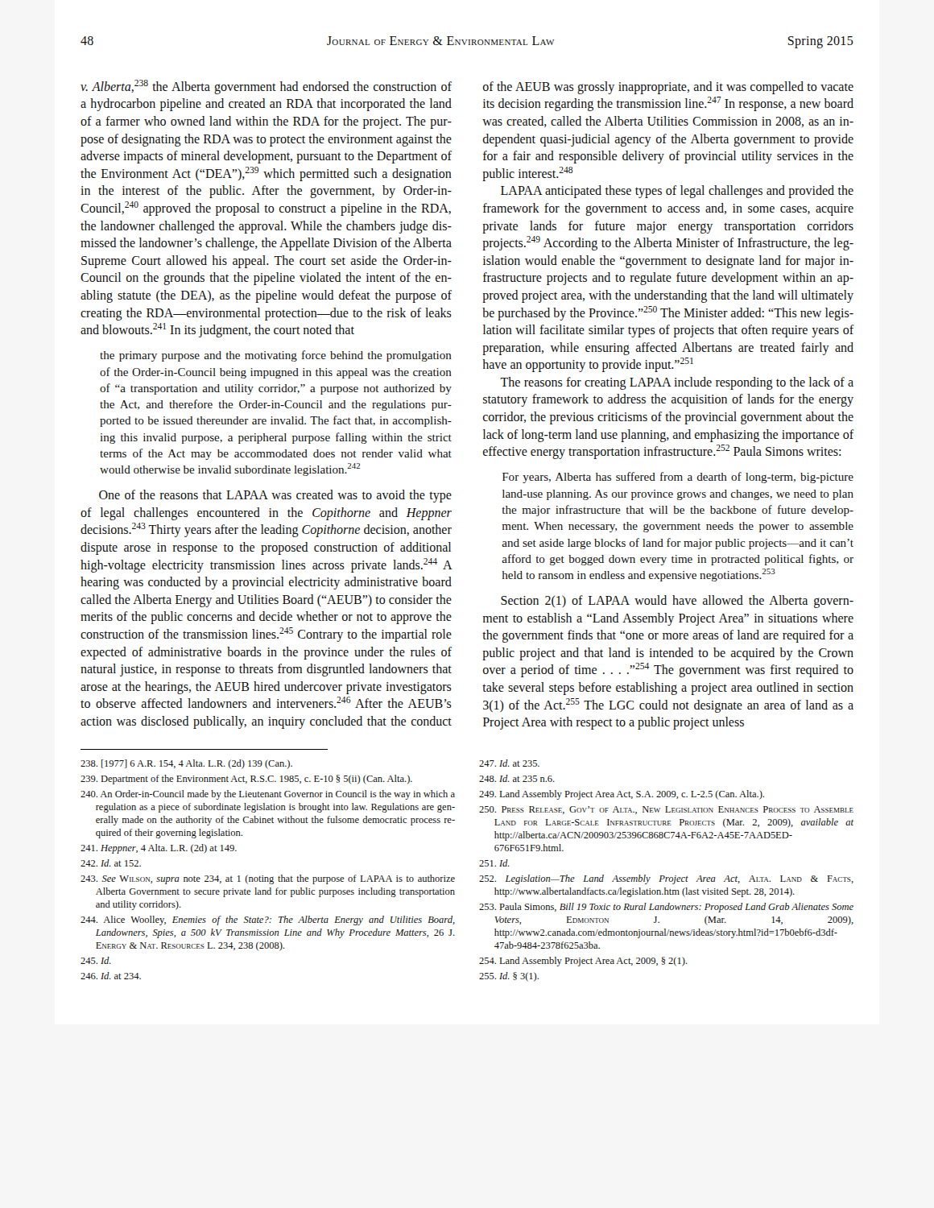48 Journal of Energy & Environmental Law Spring 2015
v. Alberta,238 the Alberta government had endorsed the construction of a hydrocarbon pipeline and created an RDA that incorporated the land of a farmer who owned land within the RDA for the project. The purpose of designating the RDA was to protect the environment against the adverse impacts of mineral development, pursuant to the Department of the Environment Act (“DEA”),239 which permitted such a designation in the interest of the public. After the government, by Order-in-Council,240 approved the proposal to construct a pipeline in the RDA, the landowner challenged the approval. While the chambers judge dismissed the landowner’s challenge, the Appellate Division of the Alberta Supreme Court allowed his appeal. The court set aside the Order-in-Council on the grounds that the pipeline violated the intent of the enabling statute (the DEA), as the pipeline would defeat the purpose of creating the RDA—environmental protection—due to the risk of leaks and blowouts.241 In its judgment, the court noted that
the primary purpose and the motivating force behind the promulgation of the Order-in-Council being impugned in this appeal was the creation of “a transportation and utility corridor,” a purpose not authorized by the Act, and therefore the Order-in-Council and the regulations purported to be issued thereunder are invalid. The fact that, in accomplishing this invalid purpose, a peripheral purpose falling within the strict terms of the Act may be accommodated does not render valid what would otherwise be invalid subordinate legislation.242
One of the reasons that LAPAA was created was to avoid the type of legal challenges encountered in the Copithorne and Heppner decisions.243 Thirty years after the leading Copithorne decision, another dispute arose in response to the proposed construction of additional high-voltage electricity transmission lines across private lands.244 A hearing was conducted by a provincial electricity administrative board called the Alberta Energy and Utilities Board (“AEUB”) to consider the merits of the public concerns and decide whether or not to approve the construction of the transmission lines.245 Contrary to the impartial role expected of administrative boards in the province under the rules of natural justice, in response to threats from disgruntled landowners that arose at the hearings, the AEUB hired undercover private investigators to observe affected landowners and interveners.246 After the AEUB’s action was disclosed publically, an inquiry concluded that the conduct of the AEUB was grossly inappropriate, and it was compelled to vacate its decision regarding the transmission line.247 In response, a new board was created, called the Alberta Utilities Commission in 2008, as an independent quasi-judicial agency of the Alberta government to provide for a fair and responsible delivery of provincial utility services in the public interest.248
LAPAA anticipated these types of legal challenges and provided the framework for the government to access and, in some cases, acquire private lands for future major energy transportation corridors projects.249 According to the Alberta Minister of Infrastructure, the legislation would enable the “government to designate land for major infrastructure projects and to regulate future development within an approved project area, with the understanding that the land will ultimately be purchased by the Province.”250 The Minister added: “This new legislation will facilitate similar types of projects that often require years of preparation, while ensuring affected Albertans are treated fairly and have an opportunity to provide input.”251
The reasons for creating LAPAA include responding to the lack of a statutory framework to address the acquisition of lands for the energy corridor, the previous criticisms of the provincial government about the lack of long-term land use planning, and emphasizing the importance of effective energy transportation infrastructure.252 Paula Simons writes:
For years, Alberta has suffered from a dearth of long-term, big-picture land-use planning. As our province grows and changes, we need to plan the major infrastructure that will be the backbone of future development. When necessary, the government needs the power to assemble and set aside large blocks of land for major public projects—and it can’t afford to get bogged down every time in protracted political fights, or held to ransom in endless and expensive negotiations.253
Section 2(1) of LAPAA would have allowed the Alberta government to establish a “Land Assembly Project Area” in situations where the government finds that “one or more areas of land are required for a public project and that land is intended to be acquired by the Crown over a period of time . . . .”254 The government was first required to take several steps before establishing a project area outlined in section 3(1) of the Act.255 The LGC could not designate an area of land as a Project Area with respect to a public project unless
238. [1977] 6 A.R. 154, 4 Alta. L.R. (2d) 139 (Can.).
239. Department of the Environment Act, R.S.C. 1985, c. E-10 § 5(ii) (Can. Alta.).
240. An Order-in-Council made by the Lieutenant Governor in Council is the way in which a regulation as a piece of subordinate legislation is brought into law. Regulations are generally made on the authority of the Cabinet without the fulsome democratic process required of their governing legislation.
241. Heppner, 4 Alta. L.R. (2d) at 149.
242. Id. at 152.
243. See Wilson, supra note 234, at 1 (noting that the purpose of LAPAA is to authorize Alberta Government to secure private land for public purposes including transportation and utility corridors).
244. Alice Woolley, Enemies of the State?: The Alberta Energy and Utilities Board, Landowners, Spies, a 500 kV Transmission Line and Why Procedure Matters, 26 J. Energy & Nat. Resources L. 234, 238 (2008).
245. Id.
246. Id. at 234.
247. Id. at 235.
248. Id. at 235 n.6.
249. Land Assembly Project Area Act, S.A. 2009, c. L-2.5 (Can. Alta.).
250. Press Release, Gov’t of Alta., New Legislation Enhances Process to Assemble Land for Large-Scale Infrastructure Projects (Mar. 2, 2009), available at http://alberta.ca/ACN/200903/25396C868C74A-F6A2-A45E-7AAD5ED-676F651F9.html.
251. Id.
252. Legislation—The Land Assembly Project Area Act, Alta. Land & Facts, http://www.albertalandfacts.ca/legislation.htm (last visited Sept. 28, 2014).
253. Paula Simons, Bill 19 Toxic to Rural Landowners: Proposed Land Grab Alienates Some Voters, Edmonton J. (Mar. 14, 2009), http://www2.canada.com/edmontonjournal/news/ideas/story.html?id=17b0ebf6-d3df-47ab-9484-2378f625a3ba.
254. Land Assembly Project Area Act, 2009, § 2(1).
255. Id. § 3(1).